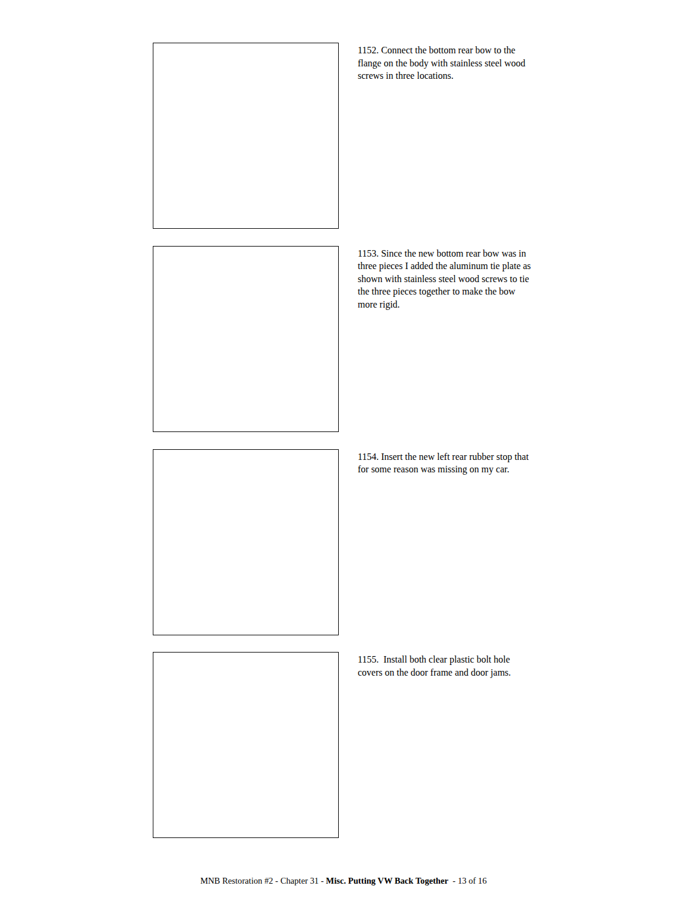1152. Connect the bottom rear bow to the flange on the body with stainless steel wood screws in three locations.
1153. Since the new bottom rear bow was in three pieces I added the aluminum tie plate as shown with stainless steel wood screws to tie the three pieces together to make the bow more rigid.
1154. Insert the new left rear rubber stop that for some reason was missing on my car.
1155. Install both clear plastic bolt hole covers on the door frame and door jams.
MNB Restoration #2 - Chapter 31 - Misc. Putting VW Back Together - 13 of 16